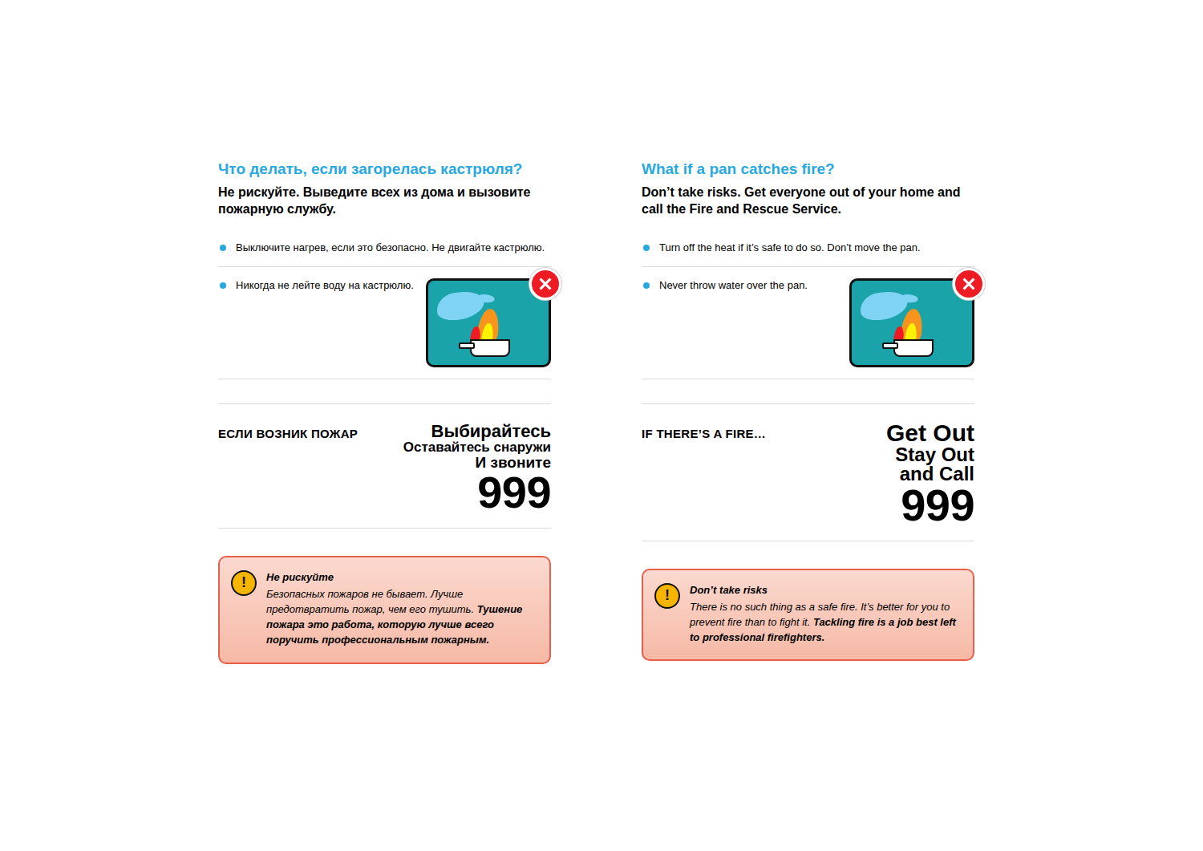Что делать, если загорелась кастрюля?
Не рискуйте. Выведите всех из дома и вызовите пожарную службу.
Выключите нагрев, если это безопасно. Не двигайте кастрюлю.
Никогда не лейте воду на кастрюлю.
ЕСЛИ ВОЗНИК ПОЖАР
Выбирайтесь
Оставайтесь снаружи
И звоните
999
! Не рискуйте Безопасных пожаров не бывает. Лучше предотвратить пожар, чем его тушить. Тушение пожара это работа, которую лучше всего поручить профессиональным пожарным.
What if a pan catches fire?
Don’t take risks. Get everyone out of your home and call the Fire and Rescue Service.
Turn off the heat if it’s safe to do so. Don’t move the pan.
Never throw water over the pan.
IF THERE’S A FIRE…
Get Out
Stay Out
and Call
999
! Don’t take risks There is no such thing as a safe fire. It’s better for you to prevent fire than to fight it. Tackling fire is a job best left to professional firefighters.